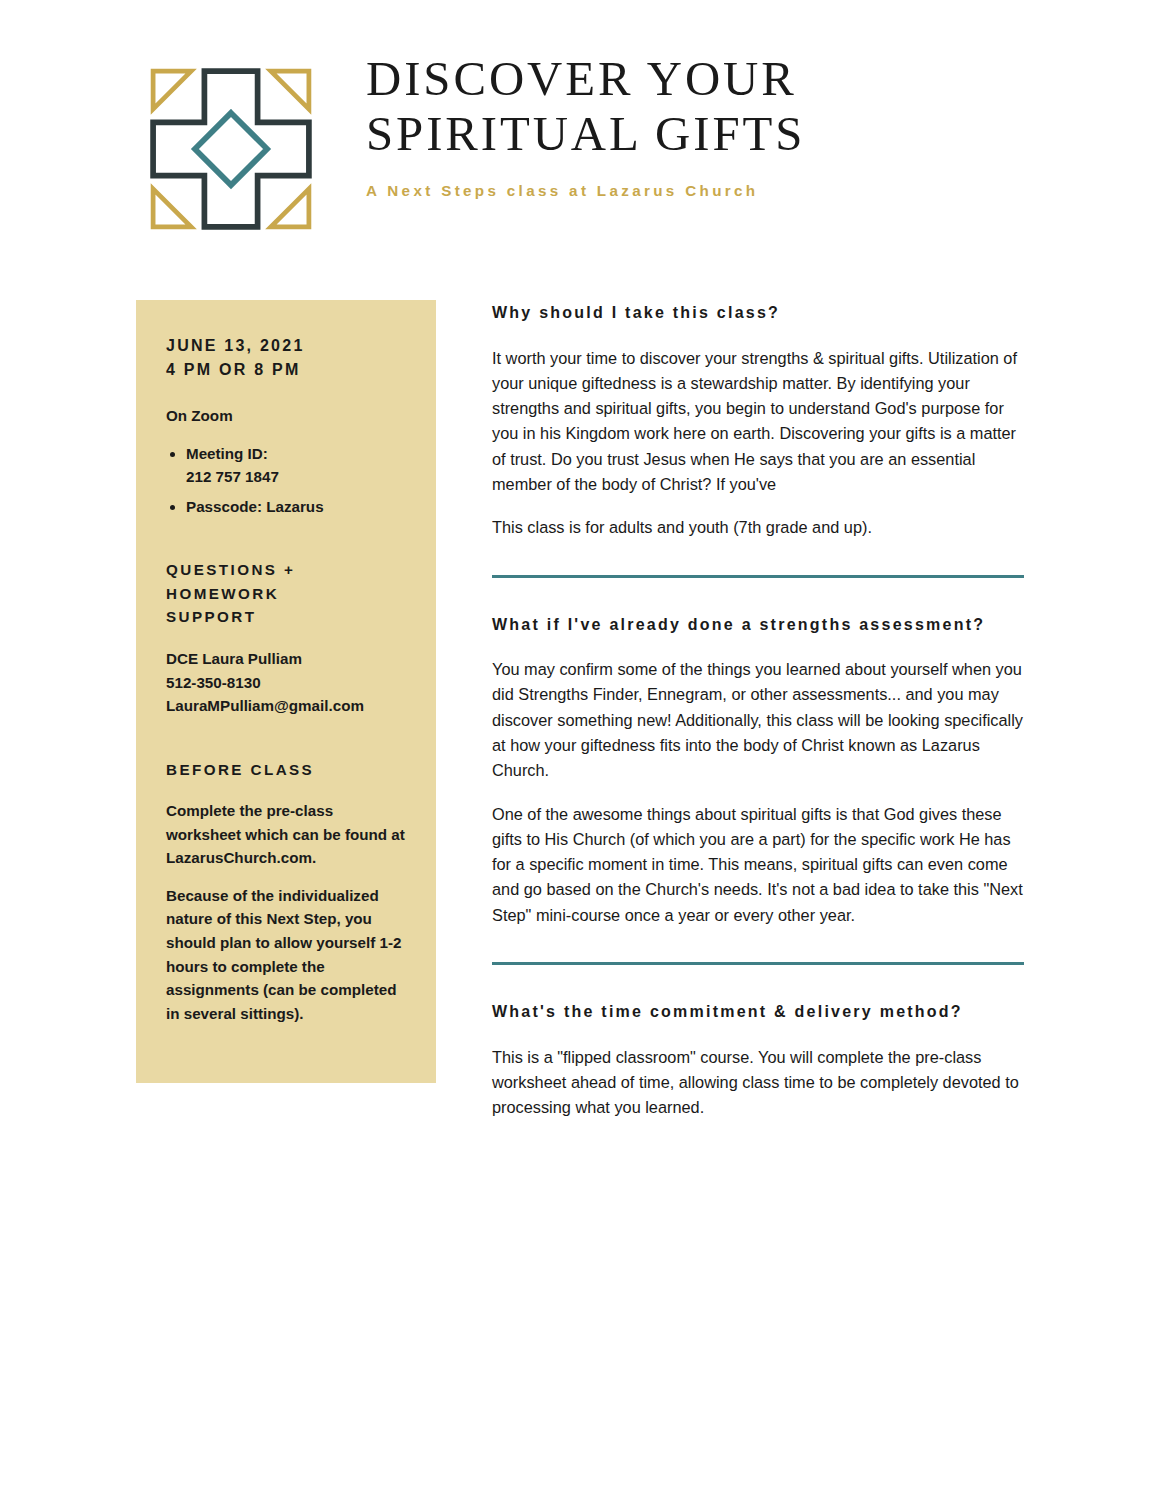Discover Your
Spiritual Gifts
A Next Steps class at Lazarus Church
June 13, 2021
4 PM or 8 PM
On Zoom
Meeting ID:
212 757 1847
Passcode: Lazarus
Questions +
Homework
Support
DCE Laura Pulliam
512-350-8130
LauraMPulliam@gmail.com
Before Class
Complete the pre-class worksheet which can be found at LazarusChurch.com.
Because of the individualized nature of this Next Step, you should plan to allow yourself 1-2 hours to complete the assignments (can be completed in several sittings).
Why should I take this class?
It worth your time to discover your strengths & spiritual gifts. Utilization of your unique giftedness is a stewardship matter. By identifying your strengths and spiritual gifts, you begin to understand God's purpose for you in his Kingdom work here on earth. Discovering your gifts is a matter of trust. Do you trust Jesus when He says that you are an essential member of the body of Christ? If you've
This class is for adults and youth (7th grade and up).
What if I've already done a strengths assessment?
You may confirm some of the things you learned about yourself when you did Strengths Finder, Ennegram, or other assessments... and you may discover something new! Additionally, this class will be looking specifically at how your giftedness fits into the body of Christ known as Lazarus Church.
One of the awesome things about spiritual gifts is that God gives these gifts to His Church (of which you are a part) for the specific work He has for a specific moment in time. This means, spiritual gifts can even come and go based on the Church's needs. It's not a bad idea to take this "Next Step" mini-course once a year or every other year.
What's the time commitment & delivery method?
This is a "flipped classroom" course. You will complete the pre-class worksheet ahead of time, allowing class time to be completely devoted to processing what you learned.